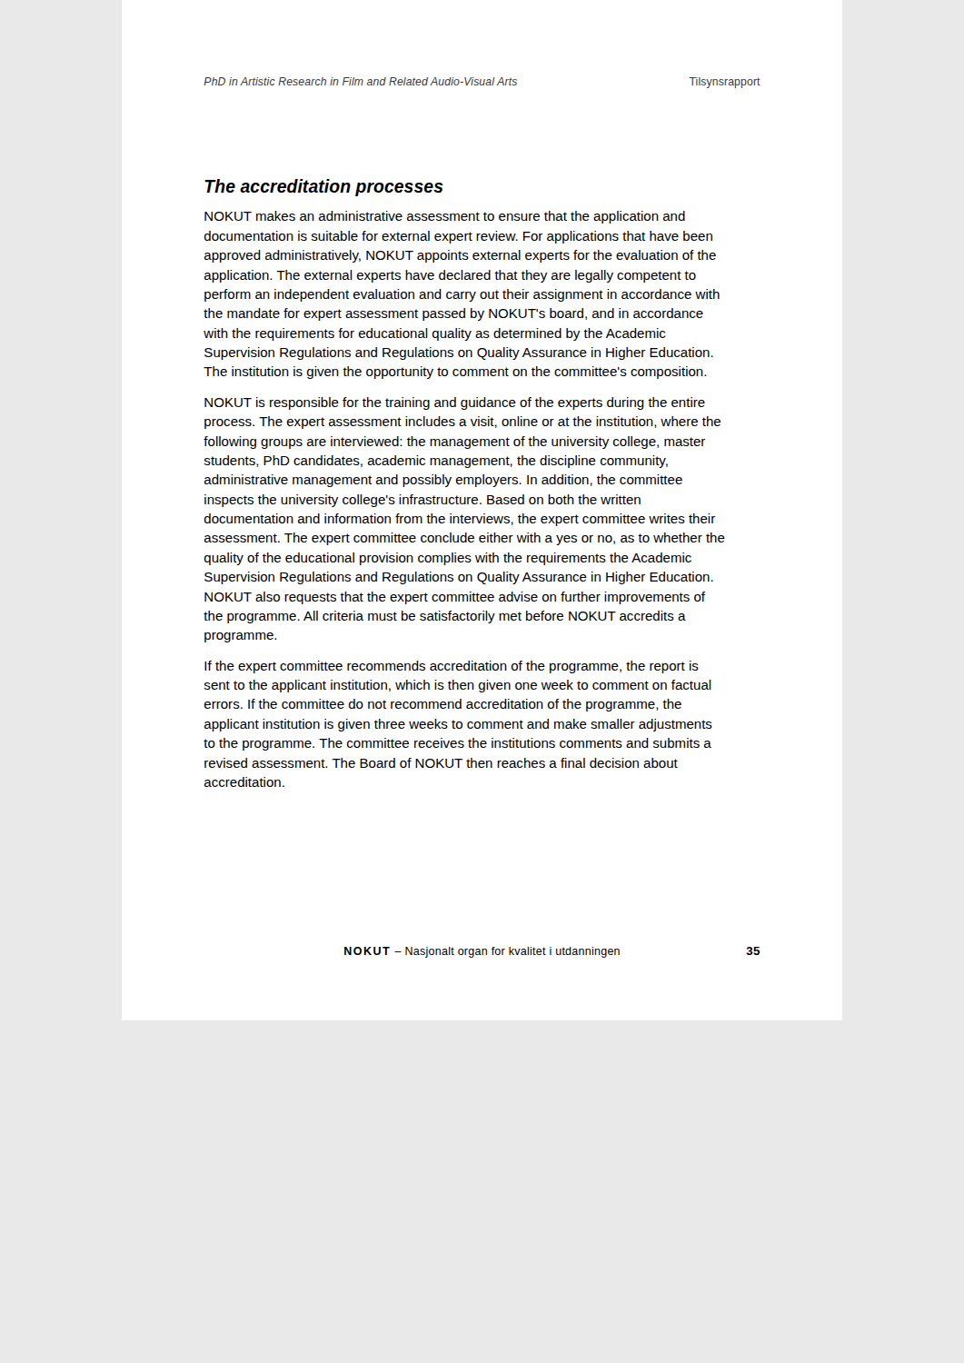PhD in Artistic Research in Film and Related Audio-Visual Arts Tilsynsrapport
The accreditation processes
NOKUT makes an administrative assessment to ensure that the application and documentation is suitable for external expert review. For applications that have been approved administratively, NOKUT appoints external experts for the evaluation of the application. The external experts have declared that they are legally competent to perform an independent evaluation and carry out their assignment in accordance with the mandate for expert assessment passed by NOKUT's board, and in accordance with the requirements for educational quality as determined by the Academic Supervision Regulations and Regulations on Quality Assurance in Higher Education. The institution is given the opportunity to comment on the committee's composition.
NOKUT is responsible for the training and guidance of the experts during the entire process. The expert assessment includes a visit, online or at the institution, where the following groups are interviewed: the management of the university college, master students, PhD candidates, academic management, the discipline community, administrative management and possibly employers. In addition, the committee inspects the university college's infrastructure. Based on both the written documentation and information from the interviews, the expert committee writes their assessment. The expert committee conclude either with a yes or no, as to whether the quality of the educational provision complies with the requirements the Academic Supervision Regulations and Regulations on Quality Assurance in Higher Education. NOKUT also requests that the expert committee advise on further improvements of the programme. All criteria must be satisfactorily met before NOKUT accredits a programme.
If the expert committee recommends accreditation of the programme, the report is sent to the applicant institution, which is then given one week to comment on factual errors. If the committee do not recommend accreditation of the programme, the applicant institution is given three weeks to comment and make smaller adjustments to the programme. The committee receives the institutions comments and submits a revised assessment. The Board of NOKUT then reaches a final decision about accreditation.
NOKUT– Nasjonalt organ for kvalitet i utdanningen 35